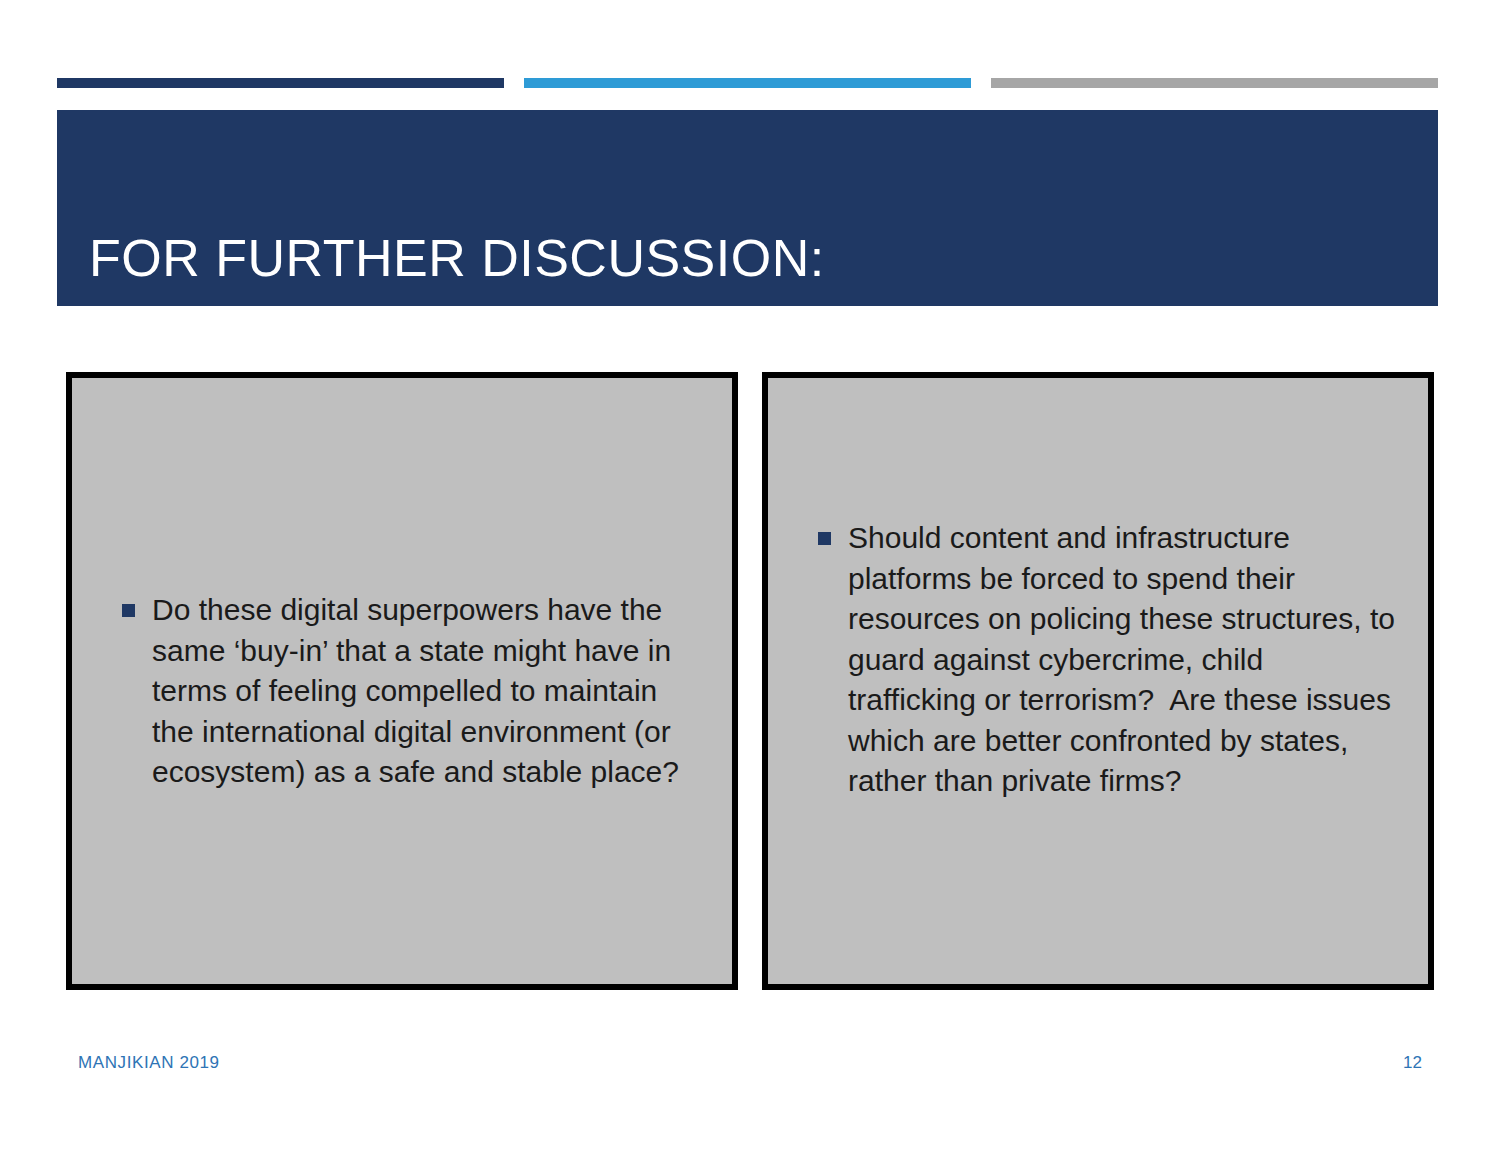For Further Discussion:
Do these digital superpowers have the same ‘buy-in’ that a state might have in terms of feeling compelled to maintain the international digital environment (or ecosystem) as a safe and stable place?
Should content and infrastructure platforms be forced to spend their resources on policing these structures, to guard against cybercrime, child trafficking or terrorism? Are these issues which are better confronted by states, rather than private firms?
MANJIKIAN 2019
12